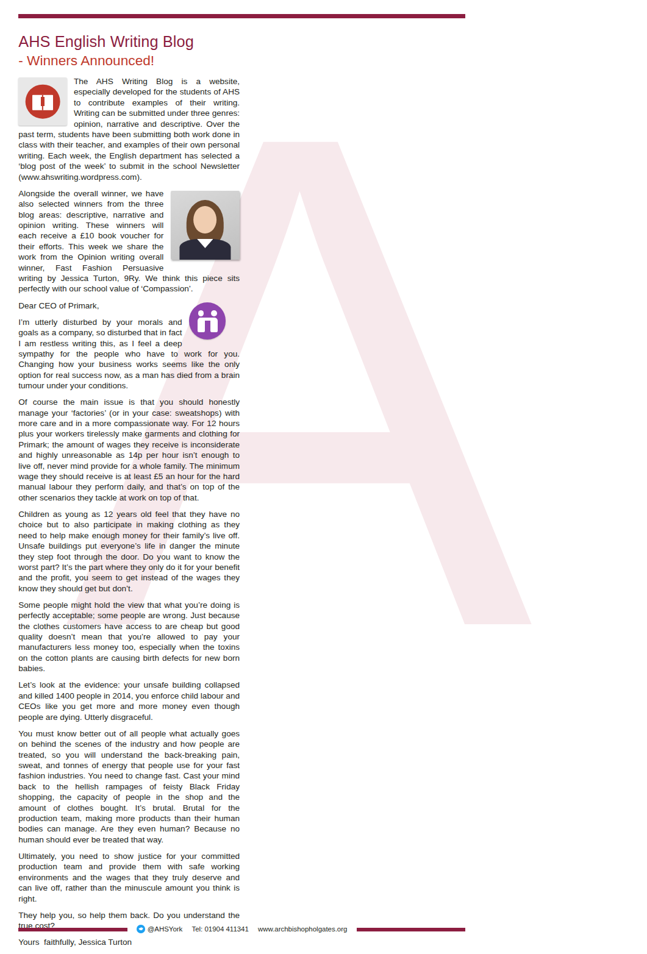A
AHS English Writing Blog
- Winners Announced!
The AHS Writing Blog is a website, especially developed for the students of AHS to contribute examples of their writing. Writing can be submitted under three genres: opinion, narrative and descriptive. Over the past term, students have been submitting both work done in class with their teacher, and examples of their own personal writing. Each week, the English department has selected a ‘blog post of the week’ to submit in the school Newsletter (www.ahswriting.wordpress.com).
Alongside the overall winner, we have also selected winners from the three blog areas: descriptive, narrative and opinion writing. These winners will each receive a £10 book voucher for their efforts. This week we share the work from the Opinion writing overall winner, Fast Fashion Persuasive writing by Jessica Turton, 9Ry. We think this piece sits perfectly with our school value of ‘Compassion’.
Dear CEO of Primark,
I’m utterly disturbed by your morals and goals as a company, so disturbed that in fact I am restless writing this, as I feel a deep sympathy for the people who have to work for you. Changing how your business works seems like the only option for real success now, as a man has died from a brain tumour under your conditions.
Of course the main issue is that you should honestly manage your ‘factories’ (or in your case: sweatshops) with more care and in a more compassionate way. For 12 hours plus your workers tirelessly make garments and clothing for Primark; the amount of wages they receive is inconsiderate and highly unreasonable as 14p per hour isn’t enough to live off, never mind provide for a whole family. The minimum wage they should receive is at least £5 an hour for the hard manual labour they perform daily, and that’s on top of the other scenarios they tackle at work on top of that.
Children as young as 12 years old feel that they have no choice but to also participate in making clothing as they need to help make enough money for their family’s live off. Unsafe buildings put everyone’s life in danger the minute they step foot through the door. Do you want to know the worst part? It’s the part where they only do it for your benefit and the profit, you seem to get instead of the wages they know they should get but don’t.
Some people might hold the view that what you’re doing is perfectly acceptable; some people are wrong. Just because the clothes customers have access to are cheap but good quality doesn’t mean that you’re allowed to pay your manufacturers less money too, especially when the toxins on the cotton plants are causing birth defects for new born babies.
Let’s look at the evidence: your unsafe building collapsed and killed 1400 people in 2014, you enforce child labour and CEOs like you get more and more money even though people are dying. Utterly disgraceful.
You must know better out of all people what actually goes on behind the scenes of the industry and how people are treated, so you will understand the back-breaking pain, sweat, and tonnes of energy that people use for your fast fashion industries. You need to change fast. Cast your mind back to the hellish rampages of feisty Black Friday shopping, the capacity of people in the shop and the amount of clothes bought. It’s brutal. Brutal for the production team, making more products than their human bodies can manage. Are they even human? Because no human should ever be treated that way.
Ultimately, you need to show justice for your committed production team and provide them with safe working environments and the wages that they truly deserve and can live off, rather than the minuscule amount you think is right.
They help you, so help them back. Do you understand the true cost?
Yours faithfully, Jessica Turton
@AHSYork Tel: 01904 411341 www.archbishopholgates.org